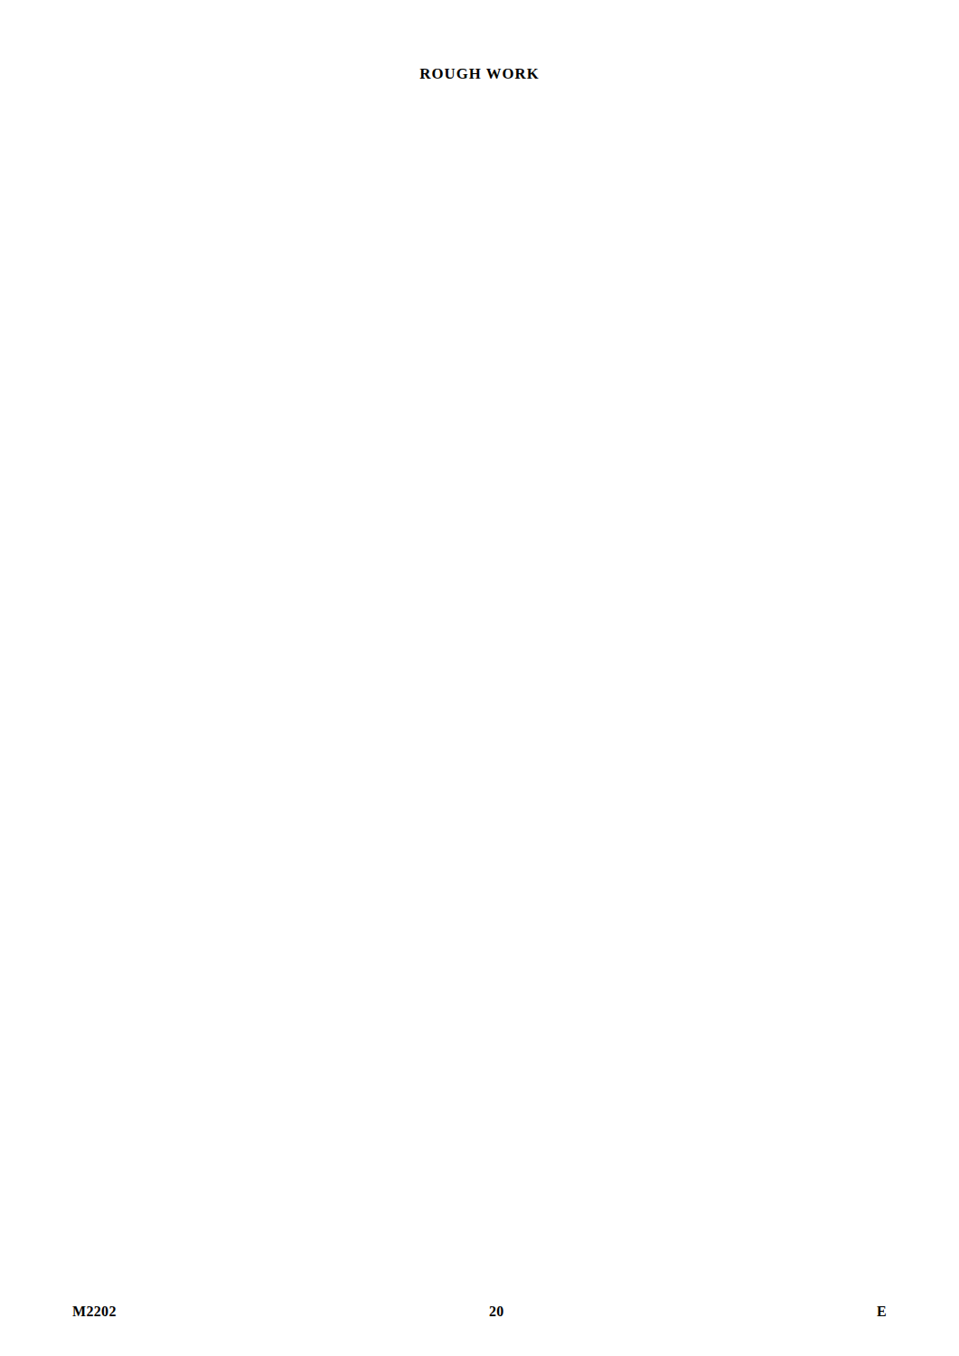ROUGH WORK
M2202 20 E